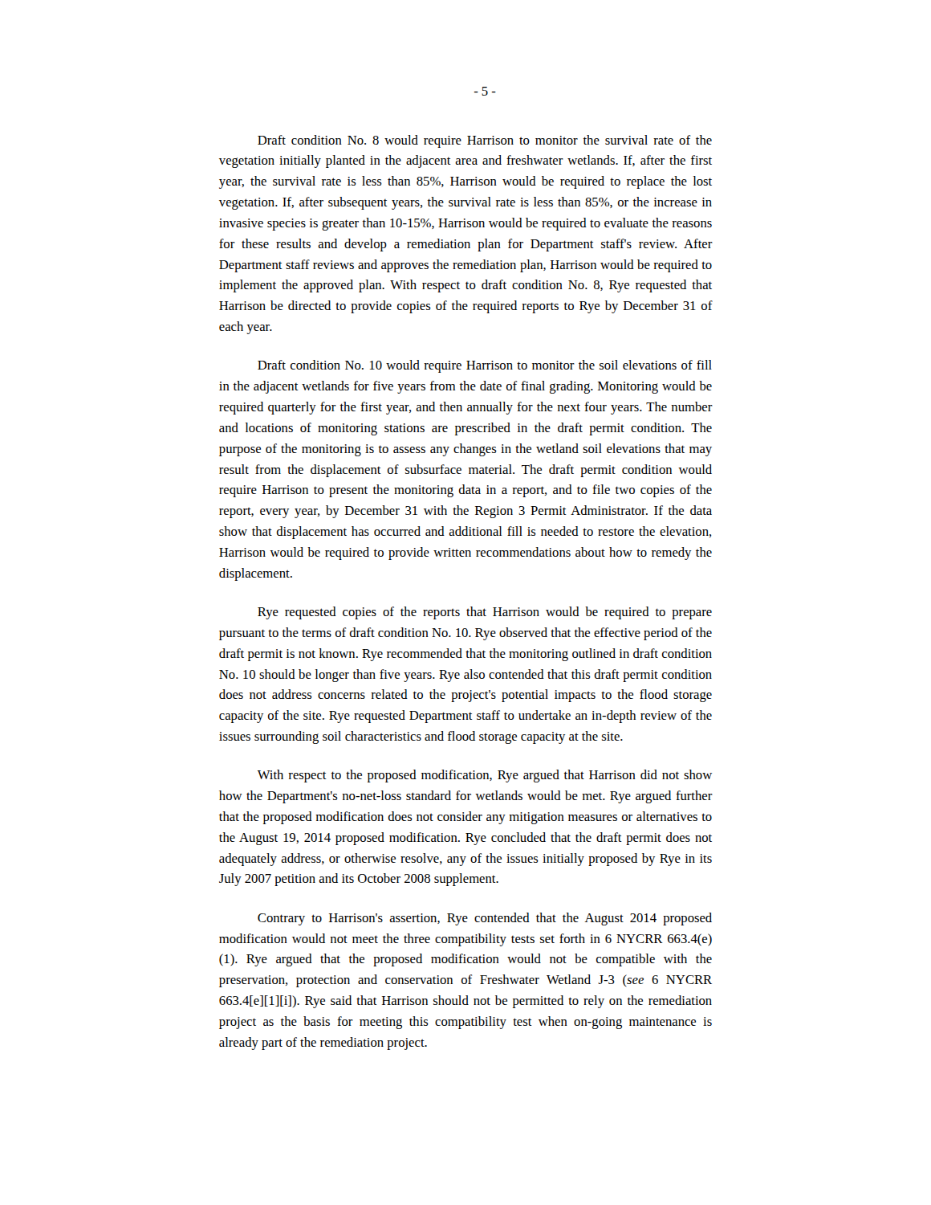- 5 -
Draft condition No. 8 would require Harrison to monitor the survival rate of the vegetation initially planted in the adjacent area and freshwater wetlands. If, after the first year, the survival rate is less than 85%, Harrison would be required to replace the lost vegetation. If, after subsequent years, the survival rate is less than 85%, or the increase in invasive species is greater than 10-15%, Harrison would be required to evaluate the reasons for these results and develop a remediation plan for Department staff's review. After Department staff reviews and approves the remediation plan, Harrison would be required to implement the approved plan. With respect to draft condition No. 8, Rye requested that Harrison be directed to provide copies of the required reports to Rye by December 31 of each year.
Draft condition No. 10 would require Harrison to monitor the soil elevations of fill in the adjacent wetlands for five years from the date of final grading. Monitoring would be required quarterly for the first year, and then annually for the next four years. The number and locations of monitoring stations are prescribed in the draft permit condition. The purpose of the monitoring is to assess any changes in the wetland soil elevations that may result from the displacement of subsurface material. The draft permit condition would require Harrison to present the monitoring data in a report, and to file two copies of the report, every year, by December 31 with the Region 3 Permit Administrator. If the data show that displacement has occurred and additional fill is needed to restore the elevation, Harrison would be required to provide written recommendations about how to remedy the displacement.
Rye requested copies of the reports that Harrison would be required to prepare pursuant to the terms of draft condition No. 10. Rye observed that the effective period of the draft permit is not known. Rye recommended that the monitoring outlined in draft condition No. 10 should be longer than five years. Rye also contended that this draft permit condition does not address concerns related to the project's potential impacts to the flood storage capacity of the site. Rye requested Department staff to undertake an in-depth review of the issues surrounding soil characteristics and flood storage capacity at the site.
With respect to the proposed modification, Rye argued that Harrison did not show how the Department's no-net-loss standard for wetlands would be met. Rye argued further that the proposed modification does not consider any mitigation measures or alternatives to the August 19, 2014 proposed modification. Rye concluded that the draft permit does not adequately address, or otherwise resolve, any of the issues initially proposed by Rye in its July 2007 petition and its October 2008 supplement.
Contrary to Harrison's assertion, Rye contended that the August 2014 proposed modification would not meet the three compatibility tests set forth in 6 NYCRR 663.4(e)(1). Rye argued that the proposed modification would not be compatible with the preservation, protection and conservation of Freshwater Wetland J-3 (see 6 NYCRR 663.4[e][1][i]). Rye said that Harrison should not be permitted to rely on the remediation project as the basis for meeting this compatibility test when on-going maintenance is already part of the remediation project.